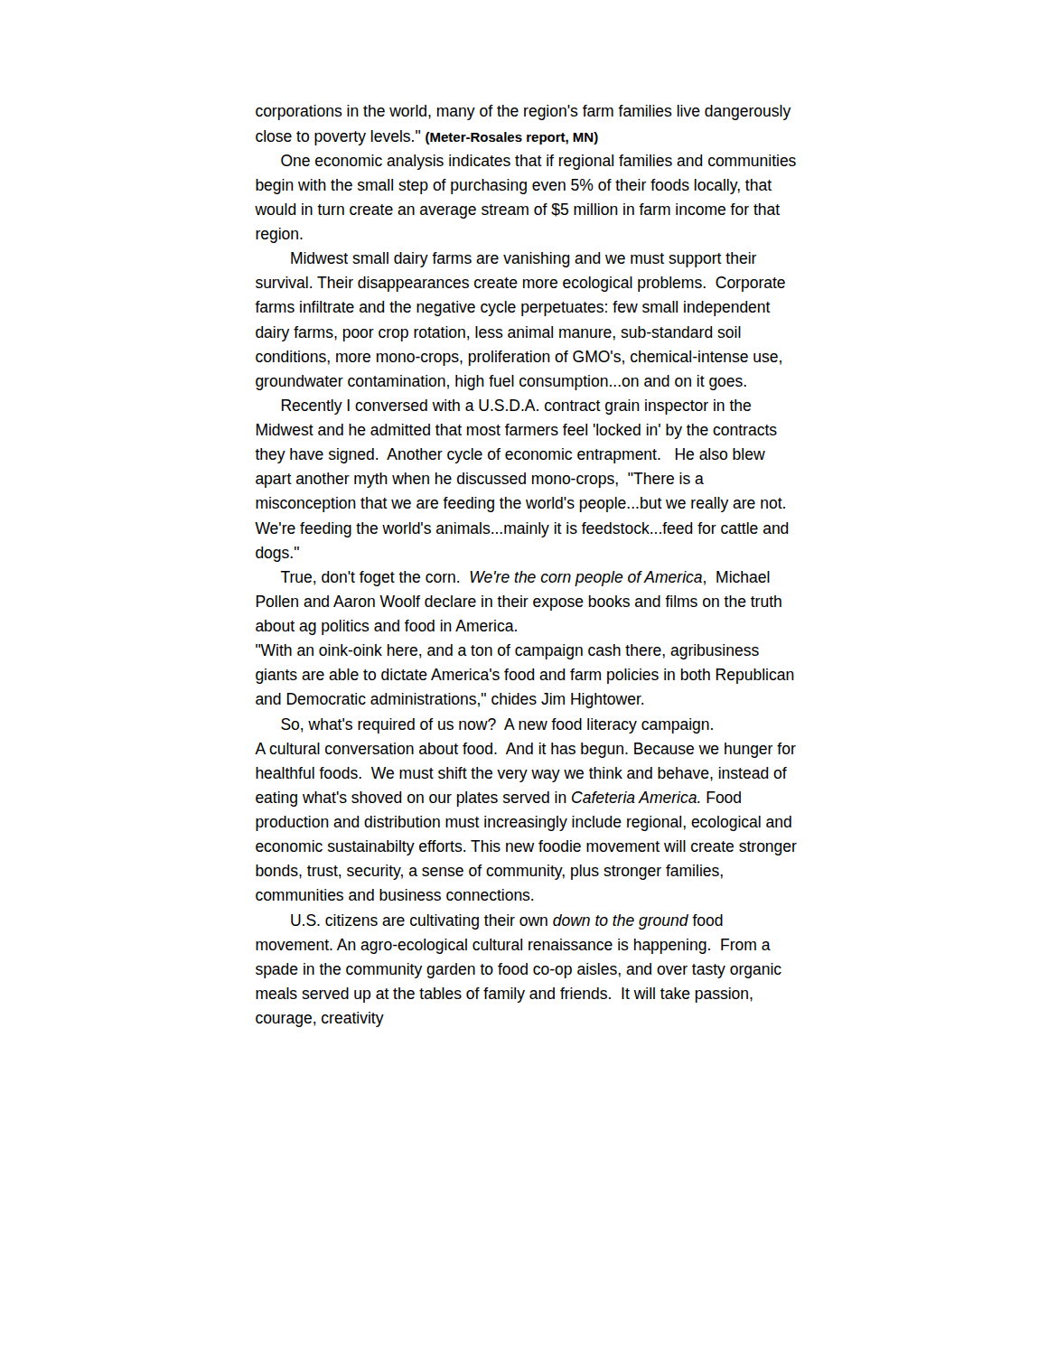corporations in the world, many of the region's farm families live dangerously close to poverty levels." (Meter-Rosales report, MN)
One economic analysis indicates that if regional families and communities begin with the small step of purchasing even 5% of their foods locally, that would in turn create an average stream of $5 million in farm income for that region.
Midwest small dairy farms are vanishing and we must support their survival. Their disappearances create more ecological problems. Corporate farms infiltrate and the negative cycle perpetuates: few small independent dairy farms, poor crop rotation, less animal manure, sub-standard soil conditions, more mono-crops, proliferation of GMO's, chemical-intense use, groundwater contamination, high fuel consumption...on and on it goes.
Recently I conversed with a U.S.D.A. contract grain inspector in the Midwest and he admitted that most farmers feel 'locked in' by the contracts they have signed. Another cycle of economic entrapment. He also blew apart another myth when he discussed mono-crops, "There is a misconception that we are feeding the world's people...but we really are not. We're feeding the world's animals...mainly it is feedstock...feed for cattle and dogs."
True, don't foget the corn. We're the corn people of America, Michael Pollen and Aaron Woolf declare in their expose books and films on the truth about ag politics and food in America.
"With an oink-oink here, and a ton of campaign cash there, agribusiness giants are able to dictate America's food and farm policies in both Republican and Democratic administrations," chides Jim Hightower.
So, what's required of us now? A new food literacy campaign.
A cultural conversation about food. And it has begun. Because we hunger for healthful foods. We must shift the very way we think and behave, instead of eating what's shoved on our plates served in Cafeteria America. Food production and distribution must increasingly include regional, ecological and economic sustainabilty efforts. This new foodie movement will create stronger bonds, trust, security, a sense of community, plus stronger families, communities and business connections.
U.S. citizens are cultivating their own down to the ground food movement. An agro-ecological cultural renaissance is happening. From a spade in the community garden to food co-op aisles, and over tasty organic meals served up at the tables of family and friends. It will take passion, courage, creativity